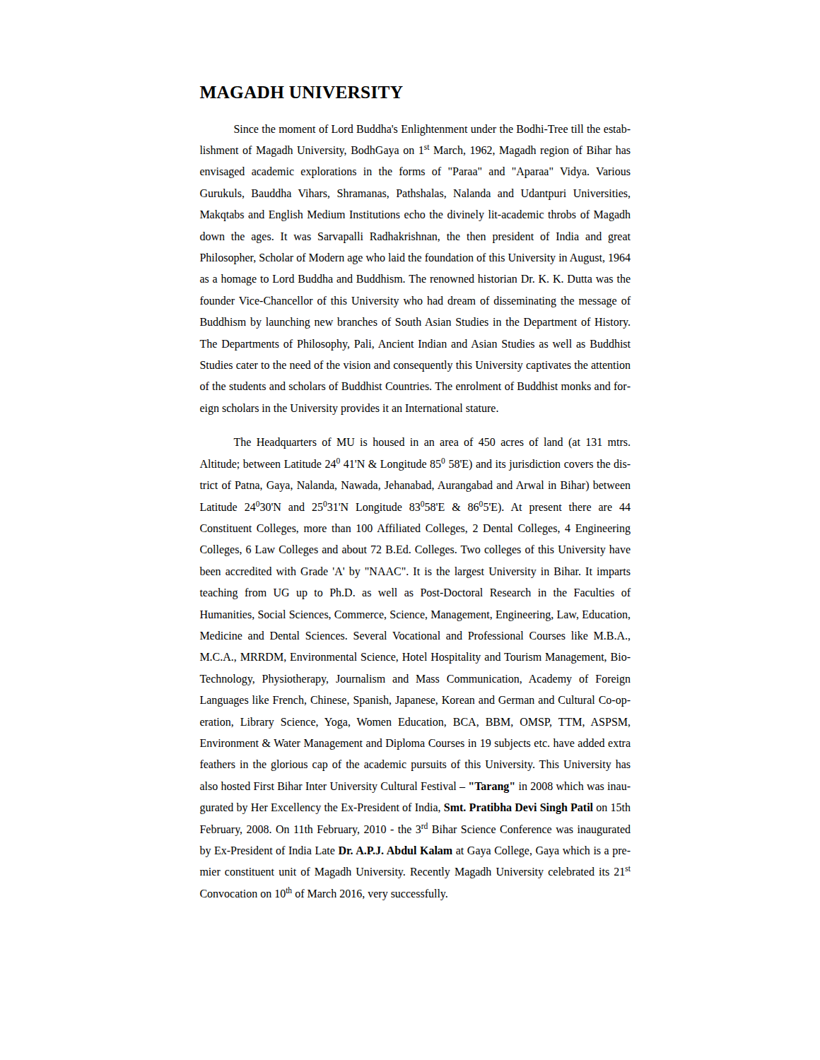MAGADH UNIVERSITY
Since the moment of Lord Buddha's Enlightenment under the Bodhi-Tree till the establishment of Magadh University, BodhGaya on 1st March, 1962, Magadh region of Bihar has envisaged academic explorations in the forms of "Paraa" and "Aparaa" Vidya. Various Gurukuls, Bauddha Vihars, Shramanas, Pathshalas, Nalanda and Udantpuri Universities, Makqtabs and English Medium Institutions echo the divinely lit-academic throbs of Magadh down the ages. It was Sarvapalli Radhakrishnan, the then president of India and great Philosopher, Scholar of Modern age who laid the foundation of this University in August, 1964 as a homage to Lord Buddha and Buddhism. The renowned historian Dr. K. K. Dutta was the founder Vice-Chancellor of this University who had dream of disseminating the message of Buddhism by launching new branches of South Asian Studies in the Department of History. The Departments of Philosophy, Pali, Ancient Indian and Asian Studies as well as Buddhist Studies cater to the need of the vision and consequently this University captivates the attention of the students and scholars of Buddhist Countries. The enrolment of Buddhist monks and foreign scholars in the University provides it an International stature.
The Headquarters of MU is housed in an area of 450 acres of land (at 131 mtrs. Altitude; between Latitude 240 41'N & Longitude 850 58'E) and its jurisdiction covers the district of Patna, Gaya, Nalanda, Nawada, Jehanabad, Aurangabad and Arwal in Bihar) between Latitude 24030'N and 25031'N Longitude 83058'E & 8605'E). At present there are 44 Constituent Colleges, more than 100 Affiliated Colleges, 2 Dental Colleges, 4 Engineering Colleges, 6 Law Colleges and about 72 B.Ed. Colleges. Two colleges of this University have been accredited with Grade 'A' by "NAAC". It is the largest University in Bihar. It imparts teaching from UG up to Ph.D. as well as Post-Doctoral Research in the Faculties of Humanities, Social Sciences, Commerce, Science, Management, Engineering, Law, Education, Medicine and Dental Sciences. Several Vocational and Professional Courses like M.B.A., M.C.A., MRRDM, Environmental Science, Hotel Hospitality and Tourism Management, Bio-Technology, Physiotherapy, Journalism and Mass Communication, Academy of Foreign Languages like French, Chinese, Spanish, Japanese, Korean and German and Cultural Co-operation, Library Science, Yoga, Women Education, BCA, BBM, OMSP, TTM, ASPSM, Environment & Water Management and Diploma Courses in 19 subjects etc. have added extra feathers in the glorious cap of the academic pursuits of this University. This University has also hosted First Bihar Inter University Cultural Festival – "Tarang" in 2008 which was inaugurated by Her Excellency the Ex-President of India, Smt. Pratibha Devi Singh Patil on 15th February, 2008. On 11th February, 2010 - the 3rd Bihar Science Conference was inaugurated by Ex-President of India Late Dr. A.P.J. Abdul Kalam at Gaya College, Gaya which is a premier constituent unit of Magadh University. Recently Magadh University celebrated its 21st Convocation on 10th of March 2016, very successfully.